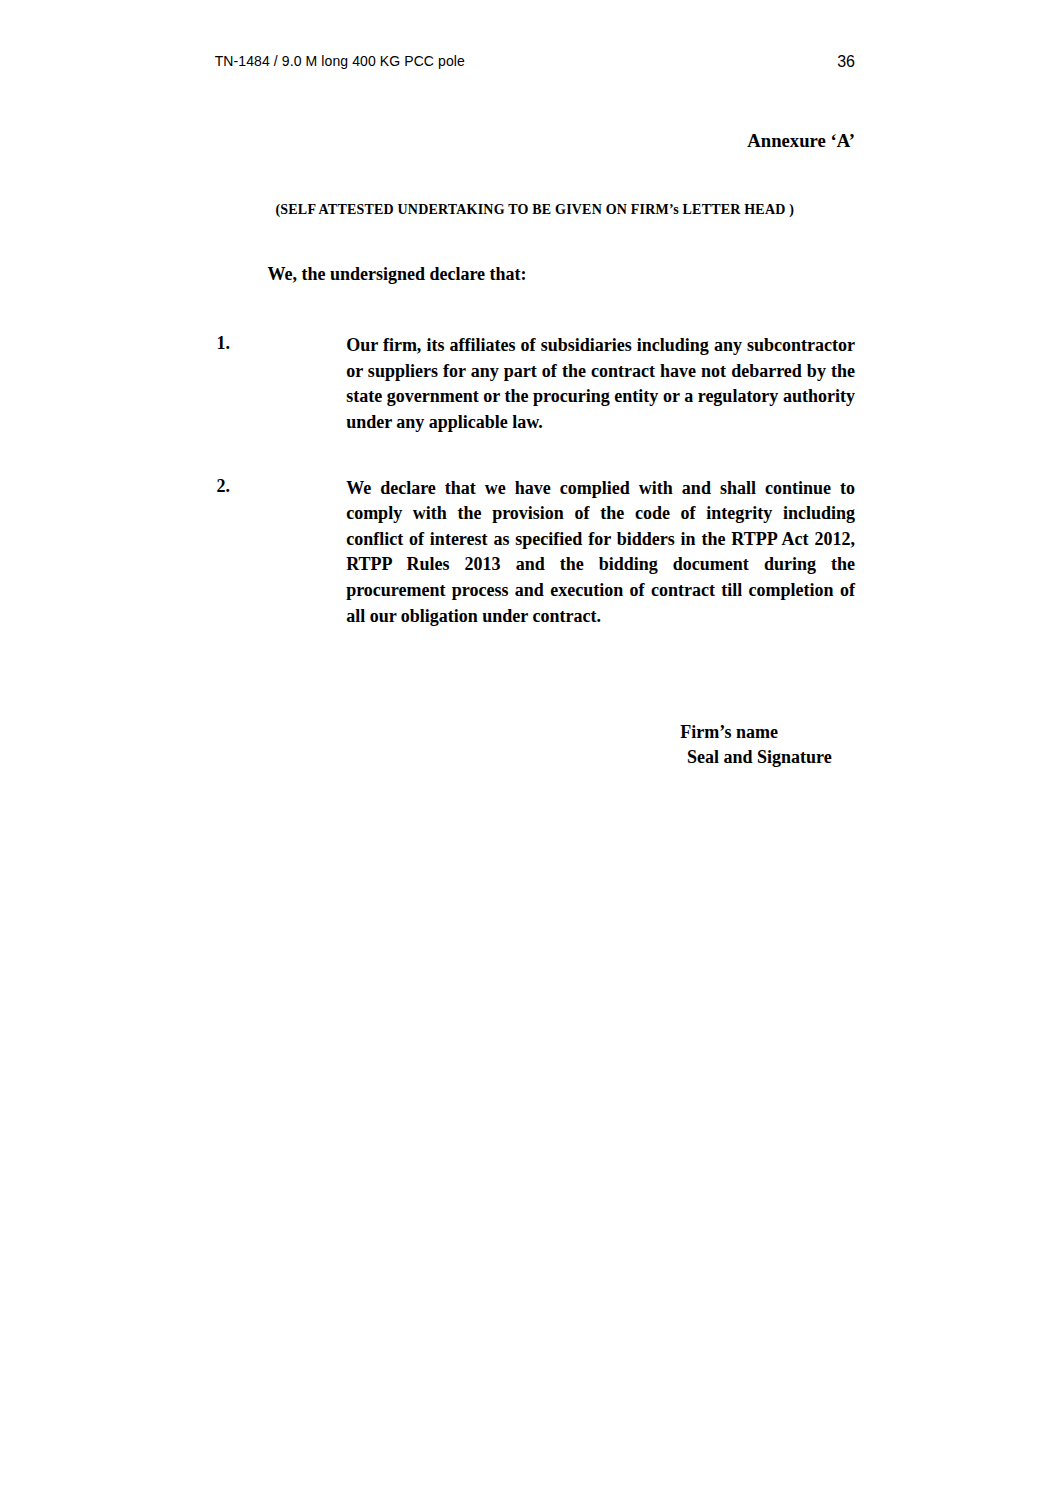TN-1484 / 9.0 M long 400 KG PCC pole
36
Annexure ‘A’
(SELF ATTESTED UNDERTAKING TO BE GIVEN ON FIRM’s LETTER HEAD )
We, the undersigned declare that:
| 1. | Our firm, its affiliates of subsidiaries including any subcontractor or suppliers for any part of the contract have not debarred by the state government or the procuring entity or a regulatory authority under any applicable law. |
| 2. | We declare that we have complied with and shall continue to comply with the provision of the code of integrity including conflict of interest as specified for bidders in the RTPP Act 2012, RTPP Rules 2013 and the bidding document during the procurement process and execution of contract till completion of all our obligation under contract. |
Firm’s name
Seal and Signature